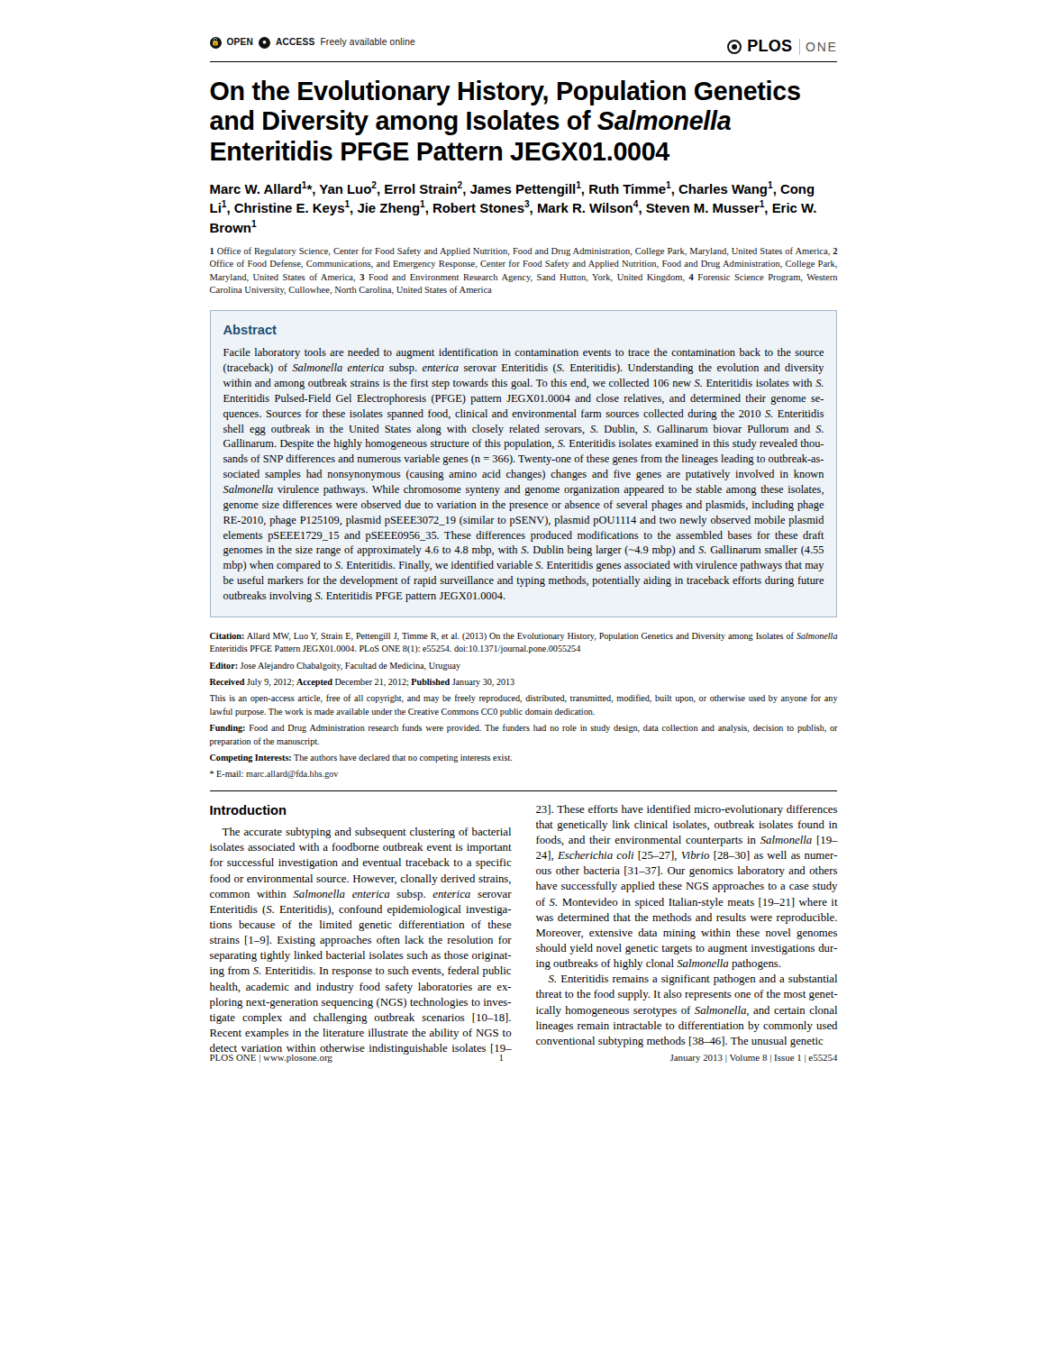🔓 OPEN ● ACCESS Freely available online
PLOS ONE
On the Evolutionary History, Population Genetics and Diversity among Isolates of Salmonella Enteritidis PFGE Pattern JEGX01.0004
Marc W. Allard1*, Yan Luo2, Errol Strain2, James Pettengill1, Ruth Timme1, Charles Wang1, Cong Li1, Christine E. Keys1, Jie Zheng1, Robert Stones3, Mark R. Wilson4, Steven M. Musser1, Eric W. Brown1
1 Office of Regulatory Science, Center for Food Safety and Applied Nutrition, Food and Drug Administration, College Park, Maryland, United States of America, 2 Office of Food Defense, Communications, and Emergency Response, Center for Food Safety and Applied Nutrition, Food and Drug Administration, College Park, Maryland, United States of America, 3 Food and Environment Research Agency, Sand Hutton, York, United Kingdom, 4 Forensic Science Program, Western Carolina University, Cullowhee, North Carolina, United States of America
Abstract
Facile laboratory tools are needed to augment identification in contamination events to trace the contamination back to the source (traceback) of Salmonella enterica subsp. enterica serovar Enteritidis (S. Enteritidis). Understanding the evolution and diversity within and among outbreak strains is the first step towards this goal. To this end, we collected 106 new S. Enteritidis isolates with S. Enteritidis Pulsed-Field Gel Electrophoresis (PFGE) pattern JEGX01.0004 and close relatives, and determined their genome sequences. Sources for these isolates spanned food, clinical and environmental farm sources collected during the 2010 S. Enteritidis shell egg outbreak in the United States along with closely related serovars, S. Dublin, S. Gallinarum biovar Pullorum and S. Gallinarum. Despite the highly homogeneous structure of this population, S. Enteritidis isolates examined in this study revealed thousands of SNP differences and numerous variable genes (n = 366). Twenty-one of these genes from the lineages leading to outbreak-associated samples had nonsynonymous (causing amino acid changes) changes and five genes are putatively involved in known Salmonella virulence pathways. While chromosome synteny and genome organization appeared to be stable among these isolates, genome size differences were observed due to variation in the presence or absence of several phages and plasmids, including phage RE-2010, phage P125109, plasmid pSEEE3072_19 (similar to pSENV), plasmid pOU1114 and two newly observed mobile plasmid elements pSEEE1729_15 and pSEEE0956_35. These differences produced modifications to the assembled bases for these draft genomes in the size range of approximately 4.6 to 4.8 mbp, with S. Dublin being larger (~4.9 mbp) and S. Gallinarum smaller (4.55 mbp) when compared to S. Enteritidis. Finally, we identified variable S. Enteritidis genes associated with virulence pathways that may be useful markers for the development of rapid surveillance and typing methods, potentially aiding in traceback efforts during future outbreaks involving S. Enteritidis PFGE pattern JEGX01.0004.
Citation: Allard MW, Luo Y, Strain E, Pettengill J, Timme R, et al. (2013) On the Evolutionary History, Population Genetics and Diversity among Isolates of Salmonella Enteritidis PFGE Pattern JEGX01.0004. PLoS ONE 8(1): e55254. doi:10.1371/journal.pone.0055254
Editor: Jose Alejandro Chabalgoity, Facultad de Medicina, Uruguay
Received July 9, 2012; Accepted December 21, 2012; Published January 30, 2013
This is an open-access article, free of all copyright, and may be freely reproduced, distributed, transmitted, modified, built upon, or otherwise used by anyone for any lawful purpose. The work is made available under the Creative Commons CC0 public domain dedication.
Funding: Food and Drug Administration research funds were provided. The funders had no role in study design, data collection and analysis, decision to publish, or preparation of the manuscript.
Competing Interests: The authors have declared that no competing interests exist.
* E-mail: marc.allard@fda.hhs.gov
Introduction
The accurate subtyping and subsequent clustering of bacterial isolates associated with a foodborne outbreak event is important for successful investigation and eventual traceback to a specific food or environmental source. However, clonally derived strains, common within Salmonella enterica subsp. enterica serovar Enteritidis (S. Enteritidis), confound epidemiological investigations because of the limited genetic differentiation of these strains [1–9]. Existing approaches often lack the resolution for separating tightly linked bacterial isolates such as those originating from S. Enteritidis. In response to such events, federal public health, academic and industry food safety laboratories are exploring next-generation sequencing (NGS) technologies to investigate complex and challenging outbreak scenarios [10–18]. Recent examples in the literature illustrate the ability of NGS to detect variation within otherwise indistinguishable isolates [19–23]. These efforts have identified micro-evolutionary differences that genetically link clinical isolates, outbreak isolates found in foods, and their environmental counterparts in Salmonella [19–24], Escherichia coli [25–27], Vibrio [28–30] as well as numerous other bacteria [31–37]. Our genomics laboratory and others have successfully applied these NGS approaches to a case study of S. Montevideo in spiced Italian-style meats [19–21] where it was determined that the methods and results were reproducible. Moreover, extensive data mining within these novel genomes should yield novel genetic targets to augment investigations during outbreaks of highly clonal Salmonella pathogens.
S. Enteritidis remains a significant pathogen and a substantial threat to the food supply. It also represents one of the most genetically homogeneous serotypes of Salmonella, and certain clonal lineages remain intractable to differentiation by commonly used conventional subtyping methods [38–46]. The unusual genetic
PLOS ONE | www.plosone.org
1
January 2013 | Volume 8 | Issue 1 | e55254